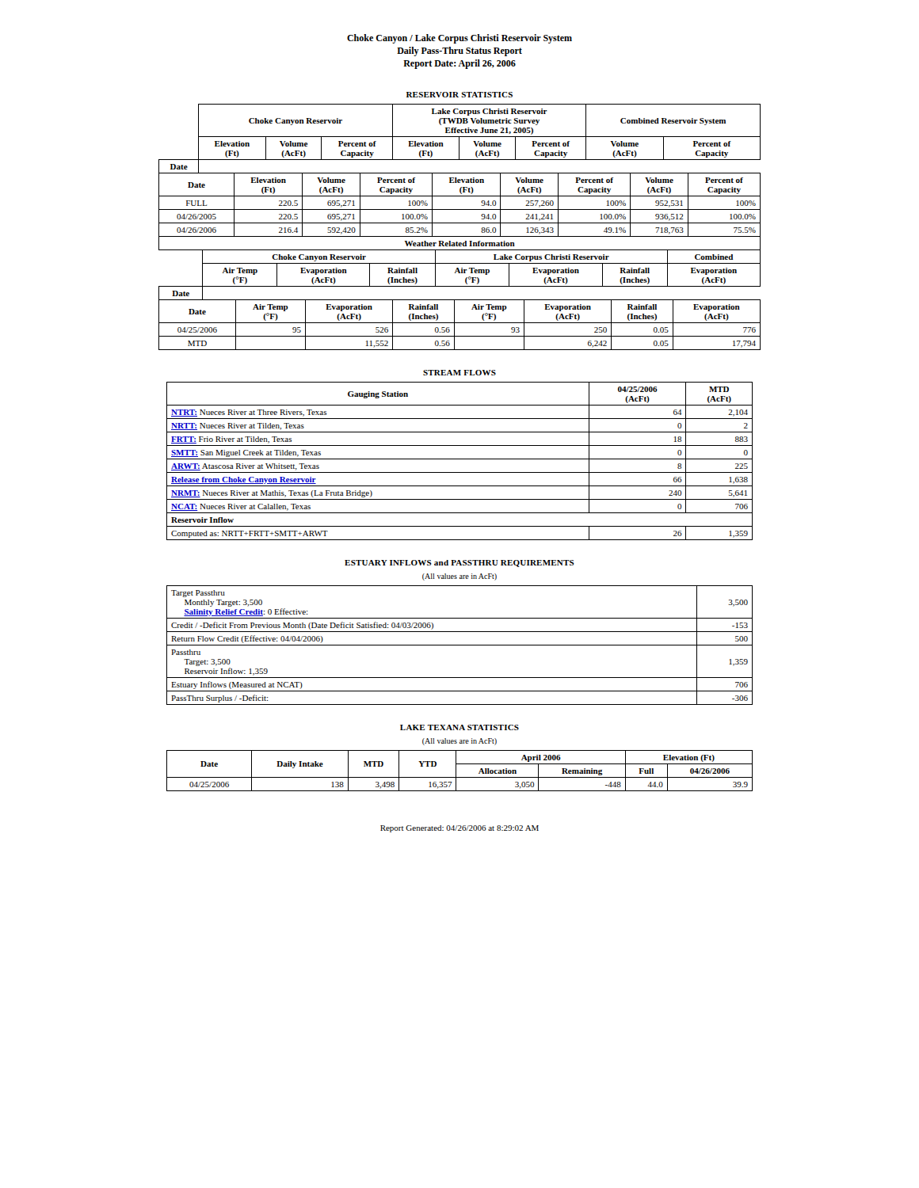Choke Canyon / Lake Corpus Christi Reservoir System
Daily Pass-Thru Status Report
Report Date: April 26, 2006
RESERVOIR STATISTICS
| | Choke Canyon Reservoir | Lake Corpus Christi Reservoir (TWDB Volumetric Survey Effective June 21, 2005) | Combined Reservoir System |
| --- | --- | --- | --- |
| Elevation (Ft) | Volume (AcFt) | Percent of Capacity | Elevation (Ft) | Volume (AcFt) | Percent of Capacity | Volume (AcFt) | Percent of Capacity |
| Date | |
| Date | Elevation (Ft) | Volume (AcFt) | Percent of Capacity | Elevation (Ft) | Volume (AcFt) | Percent of Capacity | Volume (AcFt) | Percent of Capacity |
| --- | --- | --- | --- | --- | --- | --- | --- | --- |
| FULL | 220.5 | 695,271 | 100% | 94.0 | 257,260 | 100% | 952,531 | 100% |
| 04/26/2005 | 220.5 | 695,271 | 100.0% | 94.0 | 241,241 | 100.0% | 936,512 | 100.0% |
| 04/26/2006 | 216.4 | 592,420 | 85.2% | 86.0 | 126,343 | 49.1% | 718,763 | 75.5% |
| Weather Related Information |
| --- |
| | Choke Canyon Reservoir | Lake Corpus Christi Reservoir | Combined |
| Air Temp (°F) | Evaporation (AcFt) | Rainfall (Inches) | Air Temp (°F) | Evaporation (AcFt) | Rainfall (Inches) | Evaporation (AcFt) |
| Date | |
| Date | Air Temp (°F) | Evaporation (AcFt) | Rainfall (Inches) | Air Temp (°F) | Evaporation (AcFt) | Rainfall (Inches) | Evaporation (AcFt) |
| --- | --- | --- | --- | --- | --- | --- | --- |
| 04/25/2006 | 95 | 526 | 0.56 | 93 | 250 | 0.05 | 776 |
| MTD | | 11,552 | 0.56 | | 6,242 | 0.05 | 17,794 |
STREAM FLOWS
| Gauging Station | 04/25/2006 (AcFt) | MTD (AcFt) |
| --- | --- | --- |
| NTRT: Nueces River at Three Rivers, Texas | 64 | 2,104 |
| NRTT: Nueces River at Tilden, Texas | 0 | 2 |
| FRTT: Frio River at Tilden, Texas | 18 | 883 |
| SMTT: San Miguel Creek at Tilden, Texas | 0 | 0 |
| ARWT: Atascosa River at Whitsett, Texas | 8 | 225 |
| Release from Choke Canyon Reservoir | 66 | 1,638 |
| NRMT: Nueces River at Mathis, Texas (La Fruta Bridge) | 240 | 5,641 |
| NCAT: Nueces River at Calallen, Texas | 0 | 706 |
| Reservoir Inflow |
| Computed as: NRTT+FRTT+SMTT+ARWT | 26 | 1,359 |
ESTUARY INFLOWS and PASSTHRU REQUIREMENTS
(All values are in AcFt)
| Target Passthru Monthly Target: 3,500 Salinity Relief Credit : 0 Effective: | 3,500 |
| Credit / -Deficit From Previous Month (Date Deficit Satisfied: 04/03/2006) | -153 |
| Return Flow Credit (Effective: 04/04/2006) | 500 |
| Passthru Target: 3,500 Reservoir Inflow: 1,359 | 1,359 |
| Estuary Inflows (Measured at NCAT) | 706 |
| PassThru Surplus / -Deficit: | -306 |
LAKE TEXANA STATISTICS
(All values are in AcFt)
| Date | Daily Intake | MTD | YTD | April 2006 | Elevation (Ft) |
| --- | --- | --- | --- | --- | --- |
| Allocation | Remaining | Full | 04/26/2006 |
| 04/25/2006 | 138 | 3,498 | 16,357 | 3,050 | -448 | 44.0 | 39.9 |
Report Generated: 04/26/2006 at 8:29:02 AM